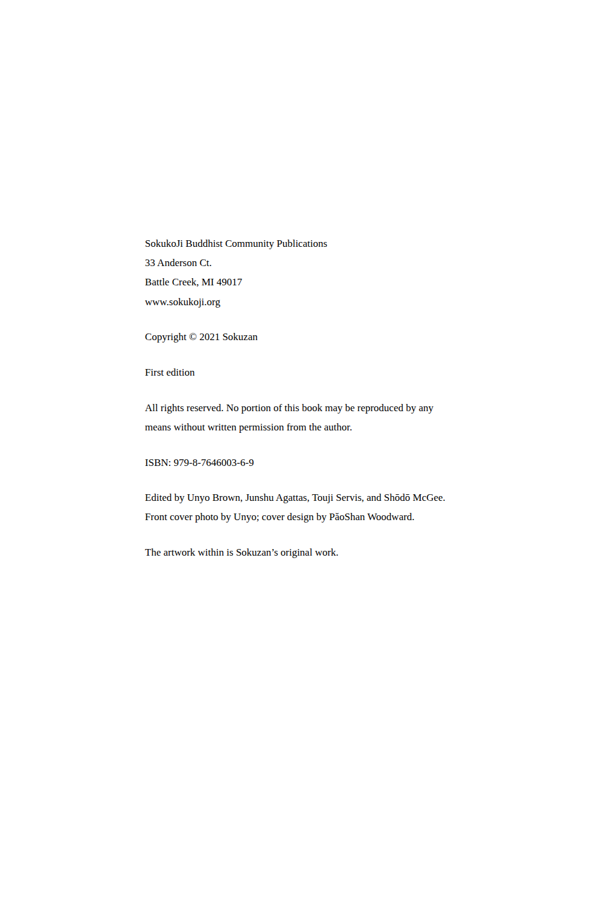SokukoJi Buddhist Community Publications
33 Anderson Ct.
Battle Creek, MI 49017
www.sokukoji.org
Copyright © 2021 Sokuzan
First edition
All rights reserved. No portion of this book may be reproduced by any means without written permission from the author.
ISBN: 979-8-7646003-6-9
Edited by Unyo Brown, Junshu Agattas, Touji Servis, and Shōdō McGee. Front cover photo by Unyo; cover design by PăoShan Woodward.
The artwork within is Sokuzan’s original work.